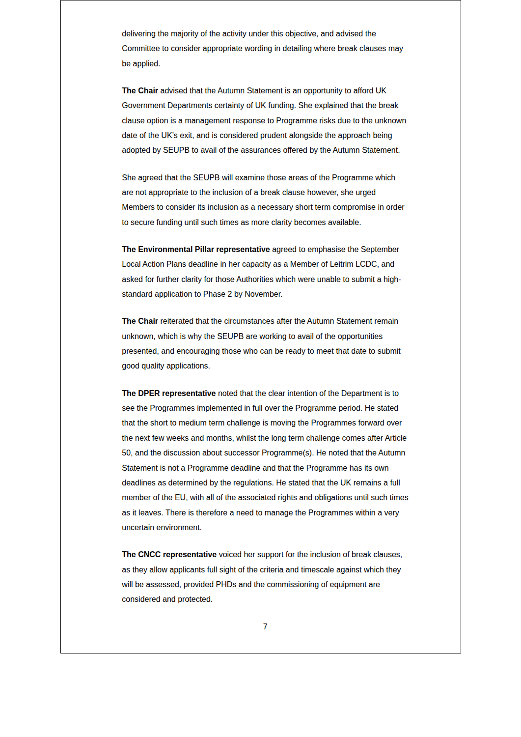delivering the majority of the activity under this objective, and advised the Committee to consider appropriate wording in detailing where break clauses may be applied.
The Chair advised that the Autumn Statement is an opportunity to afford UK Government Departments certainty of UK funding. She explained that the break clause option is a management response to Programme risks due to the unknown date of the UK’s exit, and is considered prudent alongside the approach being adopted by SEUPB to avail of the assurances offered by the Autumn Statement.
She agreed that the SEUPB will examine those areas of the Programme which are not appropriate to the inclusion of a break clause however, she urged Members to consider its inclusion as a necessary short term compromise in order to secure funding until such times as more clarity becomes available.
The Environmental Pillar representative agreed to emphasise the September Local Action Plans deadline in her capacity as a Member of Leitrim LCDC, and asked for further clarity for those Authorities which were unable to submit a high-standard application to Phase 2 by November.
The Chair reiterated that the circumstances after the Autumn Statement remain unknown, which is why the SEUPB are working to avail of the opportunities presented, and encouraging those who can be ready to meet that date to submit good quality applications.
The DPER representative noted that the clear intention of the Department is to see the Programmes implemented in full over the Programme period. He stated that the short to medium term challenge is moving the Programmes forward over the next few weeks and months, whilst the long term challenge comes after Article 50, and the discussion about successor Programme(s). He noted that the Autumn Statement is not a Programme deadline and that the Programme has its own deadlines as determined by the regulations. He stated that the UK remains a full member of the EU, with all of the associated rights and obligations until such times as it leaves. There is therefore a need to manage the Programmes within a very uncertain environment.
The CNCC representative voiced her support for the inclusion of break clauses, as they allow applicants full sight of the criteria and timescale against which they will be assessed, provided PHDs and the commissioning of equipment are considered and protected.
7